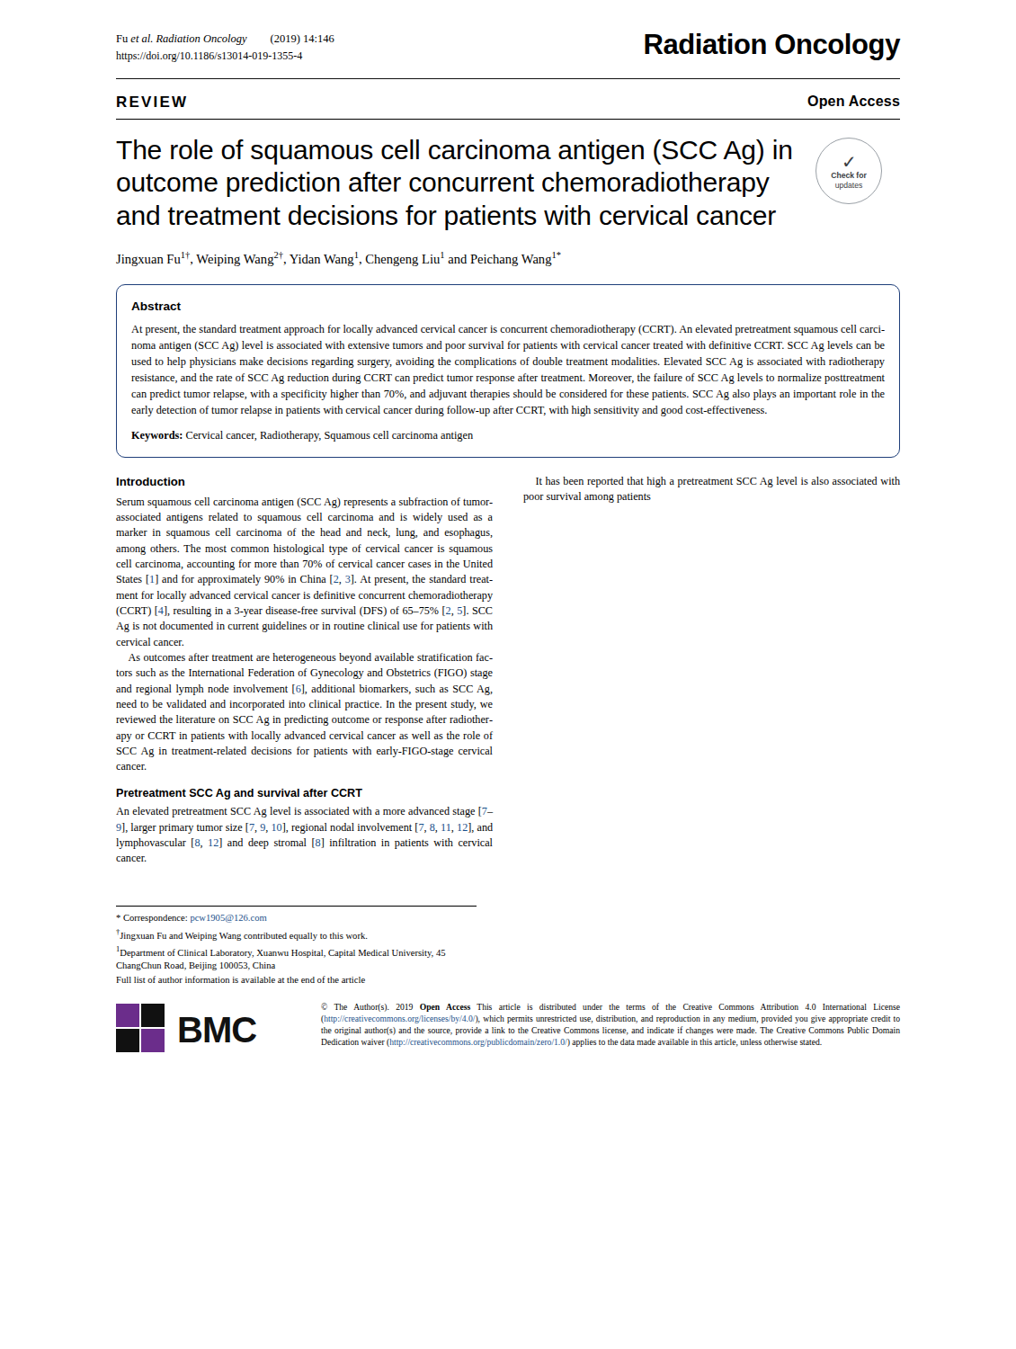Fu et al. Radiation Oncology (2019) 14:146
https://doi.org/10.1186/s13014-019-1355-4
Radiation Oncology
REVIEW
Open Access
The role of squamous cell carcinoma antigen (SCC Ag) in outcome prediction after concurrent chemoradiotherapy and treatment decisions for patients with cervical cancer
✓
Check for
updates
Jingxuan Fu1†, Weiping Wang2†, Yidan Wang1, Chengeng Liu1 and Peichang Wang1*
Abstract
At present, the standard treatment approach for locally advanced cervical cancer is concurrent chemoradiotherapy (CCRT). An elevated pretreatment squamous cell carcinoma antigen (SCC Ag) level is associated with extensive tumors and poor survival for patients with cervical cancer treated with definitive CCRT. SCC Ag levels can be used to help physicians make decisions regarding surgery, avoiding the complications of double treatment modalities. Elevated SCC Ag is associated with radiotherapy resistance, and the rate of SCC Ag reduction during CCRT can predict tumor response after treatment. Moreover, the failure of SCC Ag levels to normalize posttreatment can predict tumor relapse, with a specificity higher than 70%, and adjuvant therapies should be considered for these patients. SCC Ag also plays an important role in the early detection of tumor relapse in patients with cervical cancer during follow-up after CCRT, with high sensitivity and good cost-effectiveness.
Keywords: Cervical cancer, Radiotherapy, Squamous cell carcinoma antigen
Introduction
Serum squamous cell carcinoma antigen (SCC Ag) represents a subfraction of tumor-associated antigens related to squamous cell carcinoma and is widely used as a marker in squamous cell carcinoma of the head and neck, lung, and esophagus, among others. The most common histological type of cervical cancer is squamous cell carcinoma, accounting for more than 70% of cervical cancer cases in the United States [1] and for approximately 90% in China [2, 3]. At present, the standard treatment for locally advanced cervical cancer is definitive concurrent chemoradiotherapy (CCRT) [4], resulting in a 3-year disease-free survival (DFS) of 65–75% [2, 5]. SCC Ag is not documented in current guidelines or in routine clinical use for patients with cervical cancer.
As outcomes after treatment are heterogeneous beyond available stratification factors such as the International Federation of Gynecology and Obstetrics (FIGO) stage and regional lymph node involvement [6], additional biomarkers, such as SCC Ag, need to be validated and incorporated into clinical practice. In the present study, we reviewed the literature on SCC Ag in predicting outcome or response after radiotherapy or CCRT in patients with locally advanced cervical cancer as well as the role of SCC Ag in treatment-related decisions for patients with early-FIGO-stage cervical cancer.
Pretreatment SCC Ag and survival after CCRT
An elevated pretreatment SCC Ag level is associated with a more advanced stage [7–9], larger primary tumor size [7, 9, 10], regional nodal involvement [7, 8, 11, 12], and lymphovascular [8, 12] and deep stromal [8] infiltration in patients with cervical cancer.
It has been reported that high a pretreatment SCC Ag level is also associated with poor survival among patients
* Correspondence: pcw1905@126.com
†Jingxuan Fu and Weiping Wang contributed equally to this work.
1Department of Clinical Laboratory, Xuanwu Hospital, Capital Medical University, 45 ChangChun Road, Beijing 100053, China
Full list of author information is available at the end of the article
BMC
© The Author(s). 2019 Open Access This article is distributed under the terms of the Creative Commons Attribution 4.0 International License (http://creativecommons.org/licenses/by/4.0/), which permits unrestricted use, distribution, and reproduction in any medium, provided you give appropriate credit to the original author(s) and the source, provide a link to the Creative Commons license, and indicate if changes were made. The Creative Commons Public Domain Dedication waiver (http://creativecommons.org/publicdomain/zero/1.0/) applies to the data made available in this article, unless otherwise stated.